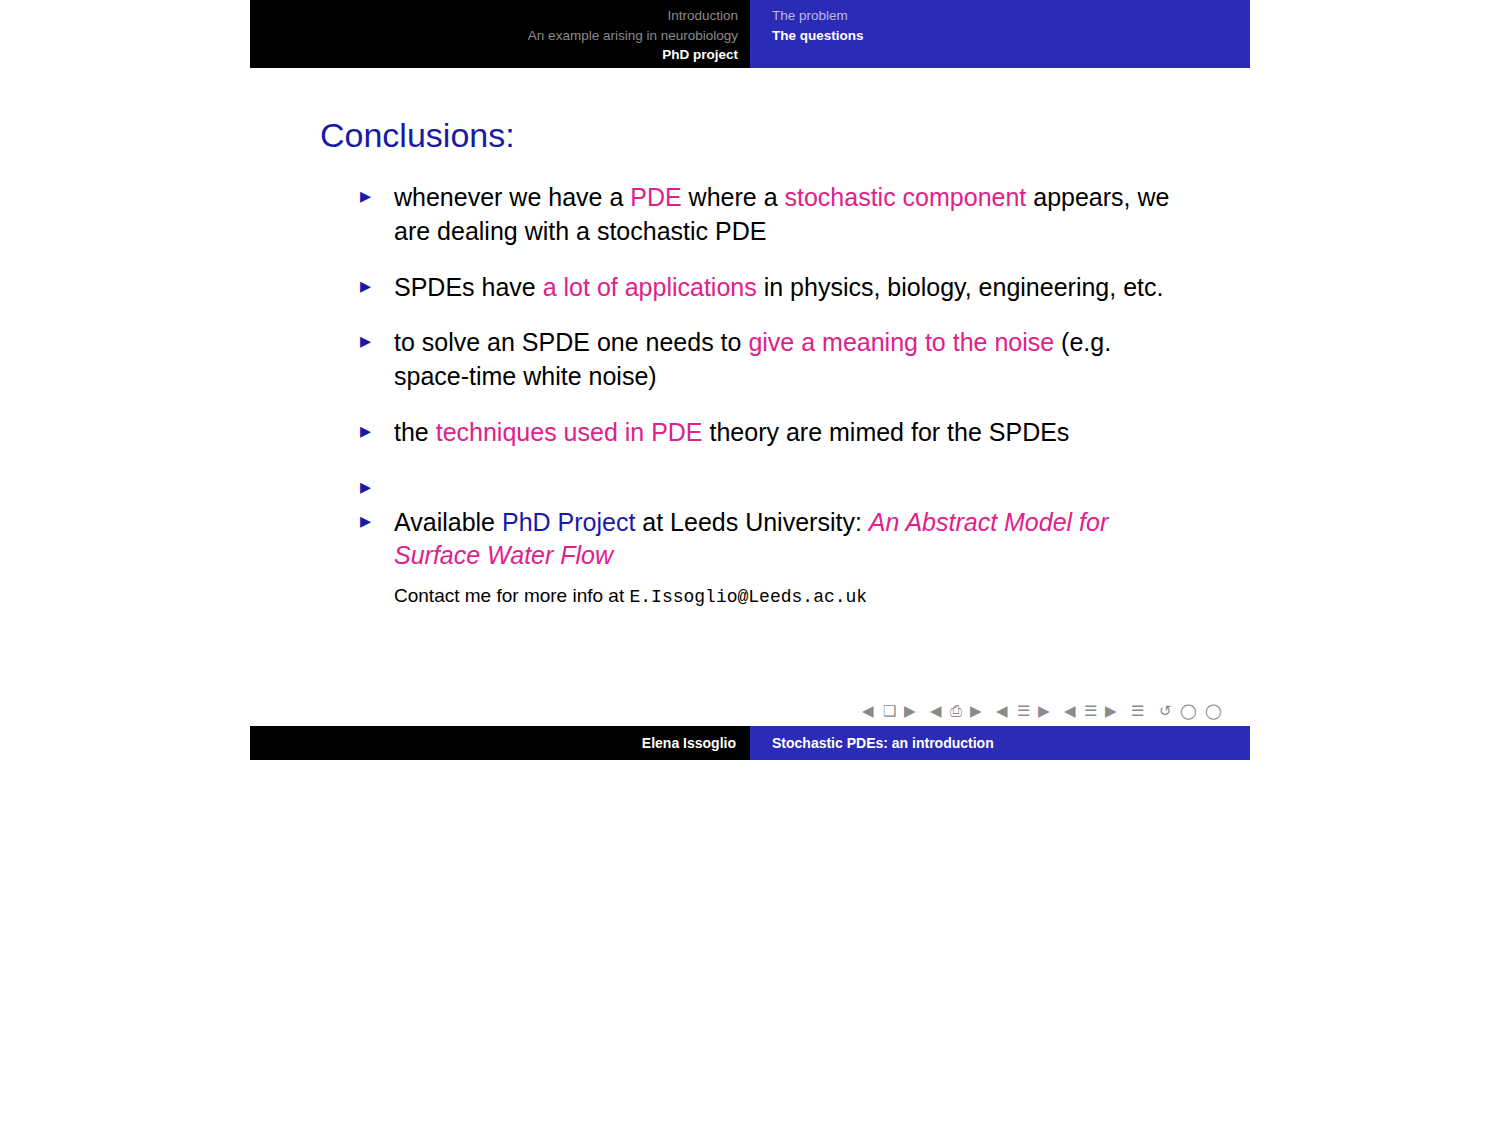Introduction
An example arising in neurobiology
PhD project
The problem
The questions
Conclusions:
whenever we have a PDE where a stochastic component appears, we are dealing with a stochastic PDE
SPDEs have a lot of applications in physics, biology, engineering, etc.
to solve an SPDE one needs to give a meaning to the noise (e.g. space-time white noise)
the techniques used in PDE theory are mimed for the SPDEs
Available PhD Project at Leeds University: An Abstract Model for Surface Water Flow
Contact me for more info at E.Issoglio@Leeds.ac.uk
◀ ❑ ▶ ◀ ⎙ ▶ ◀ ☰ ▶ ◀ ☰ ▶ ☰ ↺ ◯ ◯
Elena Issoglio
Stochastic PDEs: an introduction